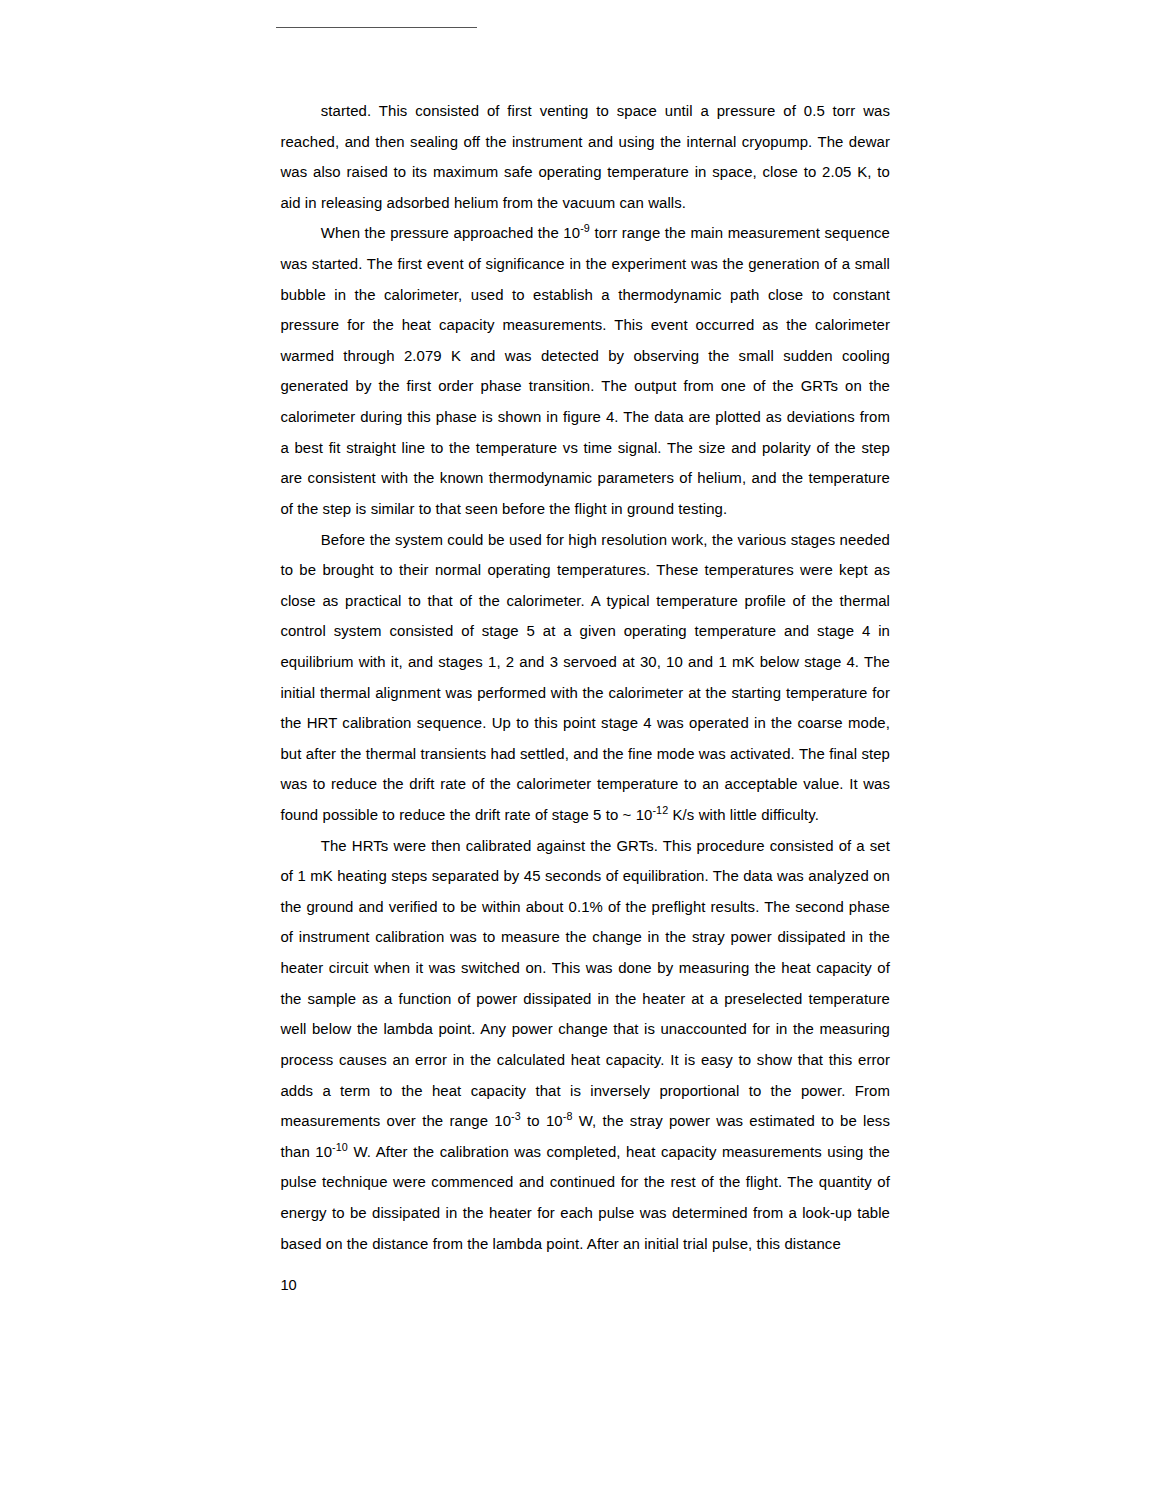started. This consisted of first venting to space until a pressure of 0.5 torr was reached, and then sealing off the instrument and using the internal cryopump. The dewar was also raised to its maximum safe operating temperature in space, close to 2.05 K, to aid in releasing adsorbed helium from the vacuum can walls.
When the pressure approached the 10-9 torr range the main measurement sequence was started. The first event of significance in the experiment was the generation of a small bubble in the calorimeter, used to establish a thermodynamic path close to constant pressure for the heat capacity measurements. This event occurred as the calorimeter warmed through 2.079 K and was detected by observing the small sudden cooling generated by the first order phase transition. The output from one of the GRTs on the calorimeter during this phase is shown in figure 4. The data are plotted as deviations from a best fit straight line to the temperature vs time signal. The size and polarity of the step are consistent with the known thermodynamic parameters of helium, and the temperature of the step is similar to that seen before the flight in ground testing.
Before the system could be used for high resolution work, the various stages needed to be brought to their normal operating temperatures. These temperatures were kept as close as practical to that of the calorimeter. A typical temperature profile of the thermal control system consisted of stage 5 at a given operating temperature and stage 4 in equilibrium with it, and stages 1, 2 and 3 servoed at 30, 10 and 1 mK below stage 4. The initial thermal alignment was performed with the calorimeter at the starting temperature for the HRT calibration sequence. Up to this point stage 4 was operated in the coarse mode, but after the thermal transients had settled, and the fine mode was activated. The final step was to reduce the drift rate of the calorimeter temperature to an acceptable value. It was found possible to reduce the drift rate of stage 5 to ~ 10-12 K/s with little difficulty.
The HRTs were then calibrated against the GRTs. This procedure consisted of a set of 1 mK heating steps separated by 45 seconds of equilibration. The data was analyzed on the ground and verified to be within about 0.1% of the preflight results. The second phase of instrument calibration was to measure the change in the stray power dissipated in the heater circuit when it was switched on. This was done by measuring the heat capacity of the sample as a function of power dissipated in the heater at a preselected temperature well below the lambda point. Any power change that is unaccounted for in the measuring process causes an error in the calculated heat capacity. It is easy to show that this error adds a term to the heat capacity that is inversely proportional to the power. From measurements over the range 10-3 to 10-8 W, the stray power was estimated to be less than 10-10 W. After the calibration was completed, heat capacity measurements using the pulse technique were commenced and continued for the rest of the flight. The quantity of energy to be dissipated in the heater for each pulse was determined from a look-up table based on the distance from the lambda point. After an initial trial pulse, this distance
10